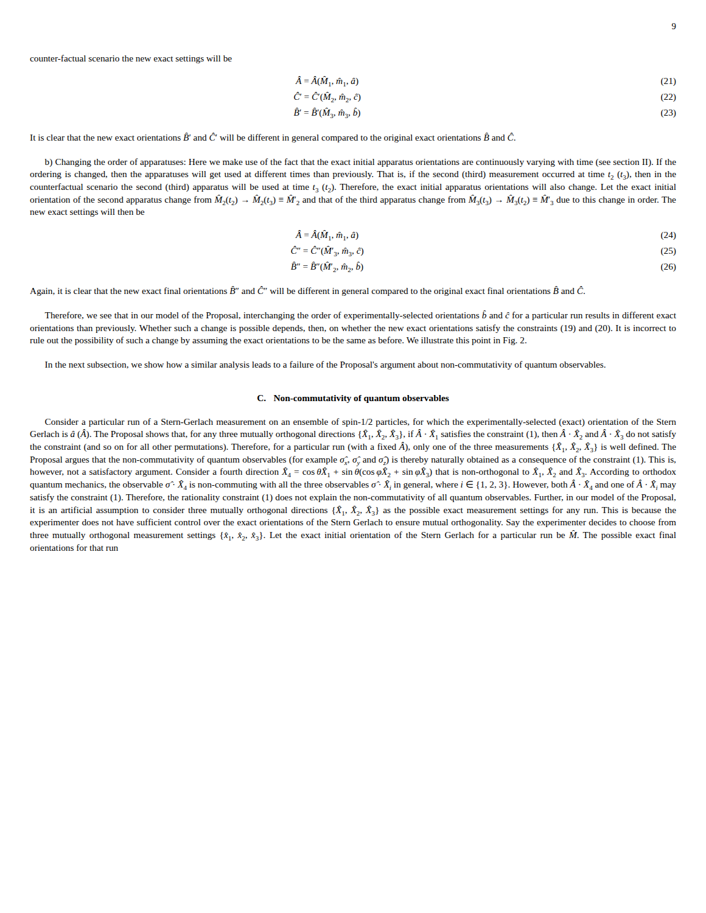9
counter-factual scenario the new exact settings will be
| Â = Â ( M̂ 1 , m̂ 1 , â ) | (21) |
| Ĉ ′ = Ĉ ′( M̂ 2 , m̂ 2 , ĉ ) | (22) |
| B̂ ′ = B̂ ′( M̂ 3 , m̂ 3 , b̂ ) | (23) |
It is clear that the new exact orientations B̂′ and Ĉ′ will be different in general compared to the original exact orientations B̂ and Ĉ.
b) Changing the order of apparatuses: Here we make use of the fact that the exact initial apparatus orientations are continuously varying with time (see section II). If the ordering is changed, then the apparatuses will get used at different times than previously. That is, if the second (third) measurement occurred at time t2 (t3), then in the counterfactual scenario the second (third) apparatus will be used at time t3 (t2). Therefore, the exact initial apparatus orientations will also change. Let the exact initial orientation of the second apparatus change from M̂2(t2) → M̂2(t3) ≡ M̂′2 and that of the third apparatus change from M̂3(t3) → M̂3(t2) ≡ M̂′3 due to this change in order. The new exact settings will then be
| Â = Â ( M̂ 1 , m̂ 1 , â ) | (24) |
| Ĉ ″ = Ĉ ″( M̂ ′ 3 , m̂ 3 , ĉ ) | (25) |
| B̂ ″ = B̂ ″( M̂ ′ 2 , m̂ 2 , b̂ ) | (26) |
Again, it is clear that the new exact final orientations B̂″ and Ĉ″ will be different in general compared to the original exact final orientations B̂ and Ĉ.
Therefore, we see that in our model of the Proposal, interchanging the order of experimentally-selected orientations b̂ and ĉ for a particular run results in different exact orientations than previously. Whether such a change is possible depends, then, on whether the new exact orientations satisfy the constraints (19) and (20). It is incorrect to rule out the possibility of such a change by assuming the exact orientations to be the same as before. We illustrate this point in Fig. 2.
In the next subsection, we show how a similar analysis leads to a failure of the Proposal's argument about non-commutativity of quantum observables.
C. Non-commutativity of quantum observables
Consider a particular run of a Stern-Gerlach measurement on an ensemble of spin-1/2 particles, for which the experimentally-selected (exact) orientation of the Stern Gerlach is â (Â). The Proposal shows that, for any three mutually orthogonal directions {X̂1, X̂2, X̂3}, if Â · X̂1 satisfies the constraint (1), then Â · X̂2 and Â · X̂3 do not satisfy the constraint (and so on for all other permutations). Therefore, for a particular run (with a fixed Â), only one of the three measurements {X̂1, X̂2, X̂3} is well defined. The Proposal argues that the non-commutativity of quantum observables (for example σ̂x, σ̂y and σ̂z) is thereby naturally obtained as a consequence of the constraint (1). This is, however, not a satisfactory argument. Consider a fourth direction X̂4 = cos θX̂1 + sin θ(cos φX̂2 + sin φX̂3) that is non-orthogonal to X̂1, X̂2 and X̂3. According to orthodox quantum mechanics, the observable σ̂ · X̂4 is non-commuting with all the three observables σ̂ · X̂i in general, where i ∈ {1, 2, 3}. However, both Â · X̂4 and one of Â · X̂i may satisfy the constraint (1). Therefore, the rationality constraint (1) does not explain the non-commutativity of all quantum observables. Further, in our model of the Proposal, it is an artificial assumption to consider three mutually orthogonal directions {X̂1, X̂2, X̂3} as the possible exact measurement settings for any run. This is because the experimenter does not have sufficient control over the exact orientations of the Stern Gerlach to ensure mutual orthogonality. Say the experimenter decides to choose from three mutually orthogonal measurement settings {x̂1, x̂2, x̂3}. Let the exact initial orientation of the Stern Gerlach for a particular run be M̂. The possible exact final orientations for that run